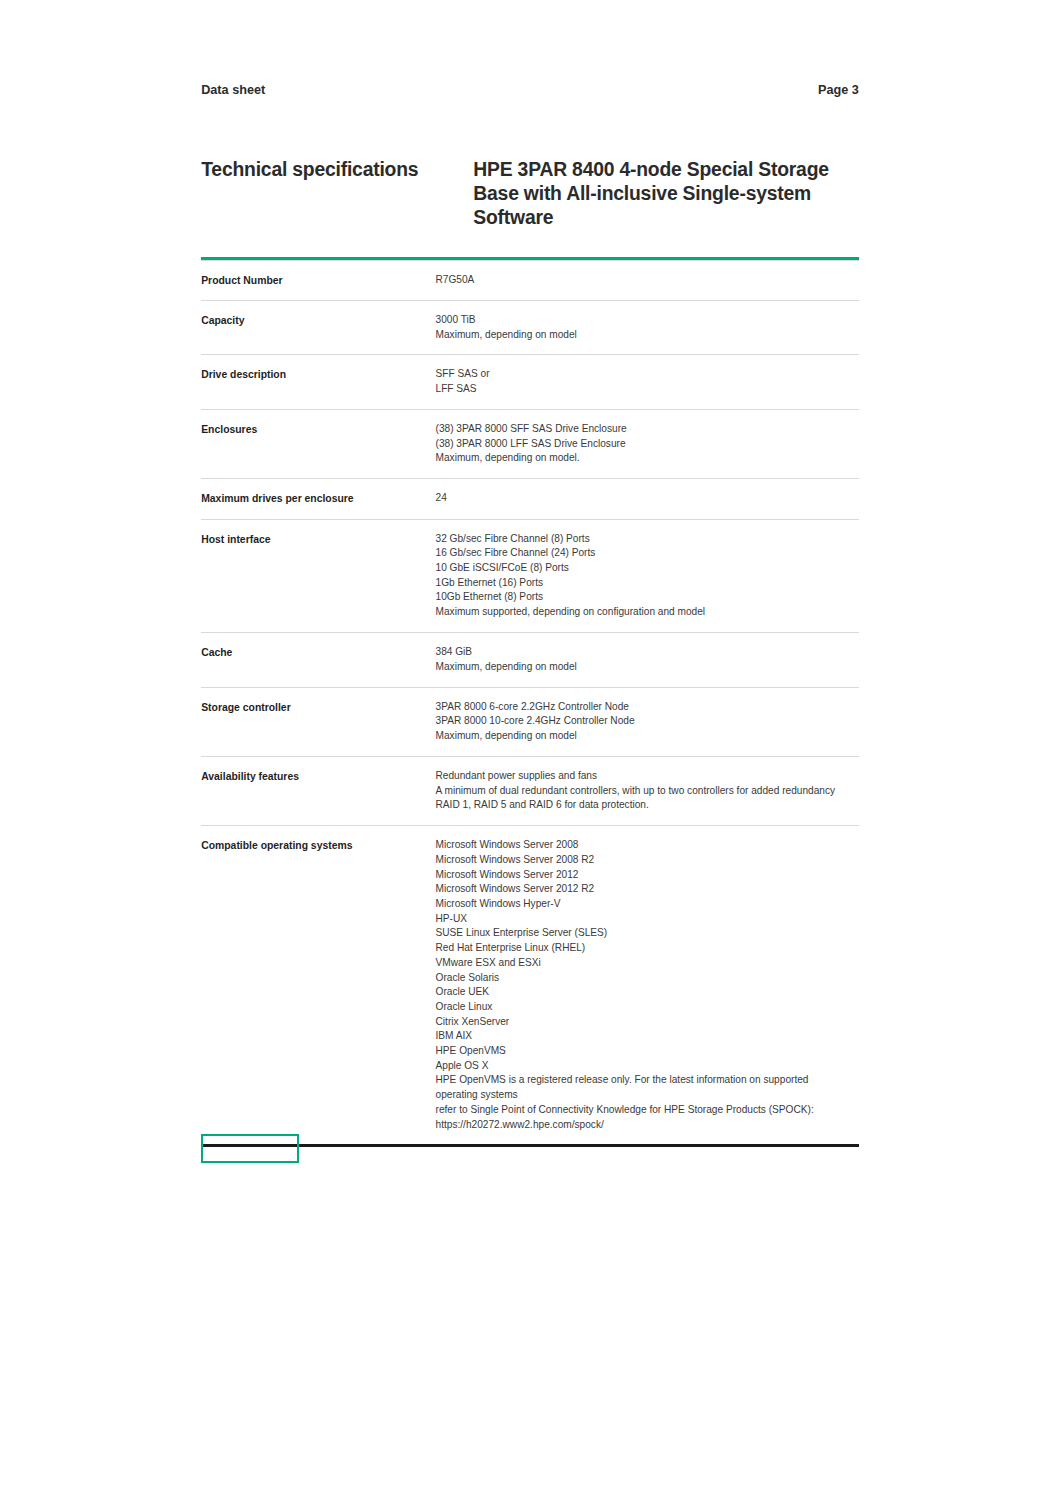Data sheet
Page 3
Technical specifications
HPE 3PAR 8400 4-node Special Storage Base with All-inclusive Single-system Software
| Product Number | R7G50A |
| Capacity | 3000 TiB Maximum, depending on model |
| Drive description | SFF SAS or LFF SAS |
| Enclosures | (38) 3PAR 8000 SFF SAS Drive Enclosure (38) 3PAR 8000 LFF SAS Drive Enclosure Maximum, depending on model. |
| Maximum drives per enclosure | 24 |
| Host interface | 32 Gb/sec Fibre Channel (8) Ports 16 Gb/sec Fibre Channel (24) Ports 10 GbE iSCSI/FCoE (8) Ports 1Gb Ethernet (16) Ports 10Gb Ethernet (8) Ports Maximum supported, depending on configuration and model |
| Cache | 384 GiB Maximum, depending on model |
| Storage controller | 3PAR 8000 6-core 2.2GHz Controller Node 3PAR 8000 10-core 2.4GHz Controller Node Maximum, depending on model |
| Availability features | Redundant power supplies and fans A minimum of dual redundant controllers, with up to two controllers for added redundancy RAID 1, RAID 5 and RAID 6 for data protection. |
| Compatible operating systems | Microsoft Windows Server 2008 Microsoft Windows Server 2008 R2 Microsoft Windows Server 2012 Microsoft Windows Server 2012 R2 Microsoft Windows Hyper-V HP-UX SUSE Linux Enterprise Server (SLES) Red Hat Enterprise Linux (RHEL) VMware ESX and ESXi Oracle Solaris Oracle UEK Oracle Linux Citrix XenServer IBM AIX HPE OpenVMS Apple OS X HPE OpenVMS is a registered release only. For the latest information on supported operating systems refer to Single Point of Connectivity Knowledge for HPE Storage Products (SPOCK): https://h20272.www2.hpe.com/spock/ |